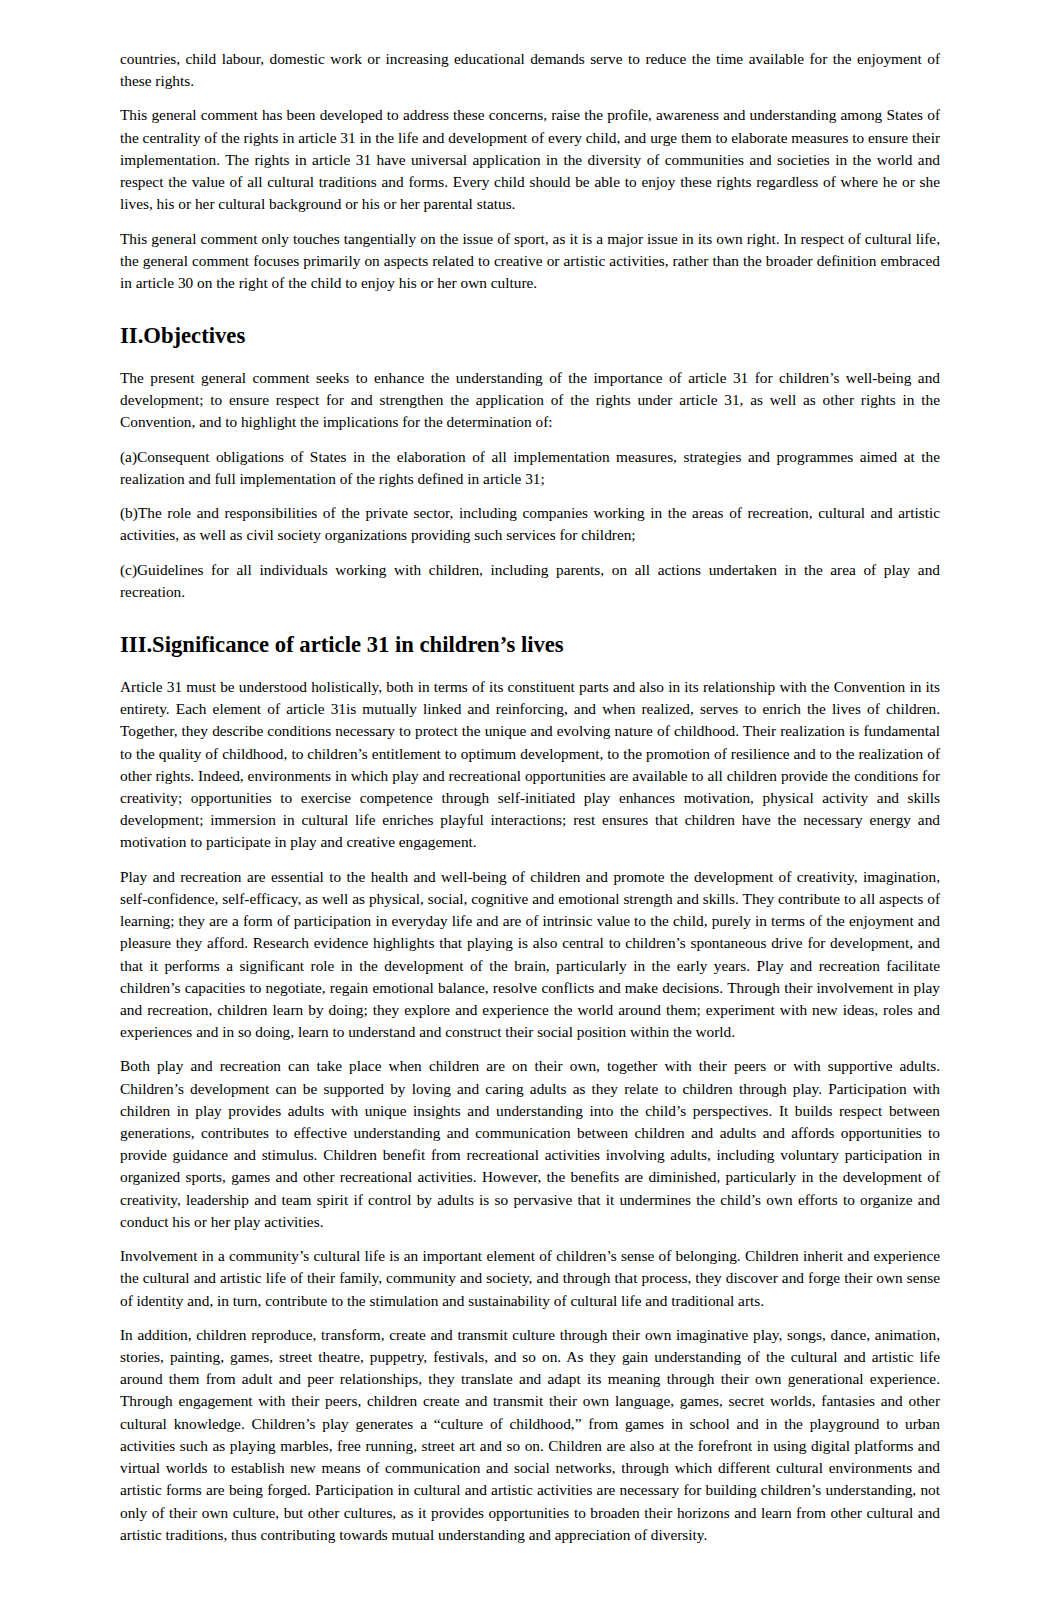countries, child labour, domestic work or increasing educational demands serve to reduce the time available for the enjoyment of these rights.
This general comment has been developed to address these concerns, raise the profile, awareness and understanding among States of the centrality of the rights in article 31 in the life and development of every child, and urge them to elaborate measures to ensure their implementation. The rights in article 31 have universal application in the diversity of communities and societies in the world and respect the value of all cultural traditions and forms. Every child should be able to enjoy these rights regardless of where he or she lives, his or her cultural background or his or her parental status.
This general comment only touches tangentially on the issue of sport, as it is a major issue in its own right. In respect of cultural life, the general comment focuses primarily on aspects related to creative or artistic activities, rather than the broader definition embraced in article 30 on the right of the child to enjoy his or her own culture.
II.Objectives
The present general comment seeks to enhance the understanding of the importance of article 31 for children’s well-being and development; to ensure respect for and strengthen the application of the rights under article 31, as well as other rights in the Convention, and to highlight the implications for the determination of:
(a)Consequent obligations of States in the elaboration of all implementation measures, strategies and programmes aimed at the realization and full implementation of the rights defined in article 31;
(b)The role and responsibilities of the private sector, including companies working in the areas of recreation, cultural and artistic activities, as well as civil society organizations providing such services for children;
(c)Guidelines for all individuals working with children, including parents, on all actions undertaken in the area of play and recreation.
III.Significance of article 31 in children’s lives
Article 31 must be understood holistically, both in terms of its constituent parts and also in its relationship with the Convention in its entirety. Each element of article 31is mutually linked and reinforcing, and when realized, serves to enrich the lives of children. Together, they describe conditions necessary to protect the unique and evolving nature of childhood. Their realization is fundamental to the quality of childhood, to children’s entitlement to optimum development, to the promotion of resilience and to the realization of other rights. Indeed, environments in which play and recreational opportunities are available to all children provide the conditions for creativity; opportunities to exercise competence through self-initiated play enhances motivation, physical activity and skills development; immersion in cultural life enriches playful interactions; rest ensures that children have the necessary energy and motivation to participate in play and creative engagement.
Play and recreation are essential to the health and well-being of children and promote the development of creativity, imagination, self-confidence, self-efficacy, as well as physical, social, cognitive and emotional strength and skills. They contribute to all aspects of learning; they are a form of participation in everyday life and are of intrinsic value to the child, purely in terms of the enjoyment and pleasure they afford. Research evidence highlights that playing is also central to children’s spontaneous drive for development, and that it performs a significant role in the development of the brain, particularly in the early years. Play and recreation facilitate children’s capacities to negotiate, regain emotional balance, resolve conflicts and make decisions. Through their involvement in play and recreation, children learn by doing; they explore and experience the world around them; experiment with new ideas, roles and experiences and in so doing, learn to understand and construct their social position within the world.
Both play and recreation can take place when children are on their own, together with their peers or with supportive adults. Children’s development can be supported by loving and caring adults as they relate to children through play. Participation with children in play provides adults with unique insights and understanding into the child’s perspectives. It builds respect between generations, contributes to effective understanding and communication between children and adults and affords opportunities to provide guidance and stimulus. Children benefit from recreational activities involving adults, including voluntary participation in organized sports, games and other recreational activities. However, the benefits are diminished, particularly in the development of creativity, leadership and team spirit if control by adults is so pervasive that it undermines the child’s own efforts to organize and conduct his or her play activities.
Involvement in a community’s cultural life is an important element of children’s sense of belonging. Children inherit and experience the cultural and artistic life of their family, community and society, and through that process, they discover and forge their own sense of identity and, in turn, contribute to the stimulation and sustainability of cultural life and traditional arts.
In addition, children reproduce, transform, create and transmit culture through their own imaginative play, songs, dance, animation, stories, painting, games, street theatre, puppetry, festivals, and so on. As they gain understanding of the cultural and artistic life around them from adult and peer relationships, they translate and adapt its meaning through their own generational experience. Through engagement with their peers, children create and transmit their own language, games, secret worlds, fantasies and other cultural knowledge. Children’s play generates a “culture of childhood,” from games in school and in the playground to urban activities such as playing marbles, free running, street art and so on. Children are also at the forefront in using digital platforms and virtual worlds to establish new means of communication and social networks, through which different cultural environments and artistic forms are being forged. Participation in cultural and artistic activities are necessary for building children’s understanding, not only of their own culture, but other cultures, as it provides opportunities to broaden their horizons and learn from other cultural and artistic traditions, thus contributing towards mutual understanding and appreciation of diversity.